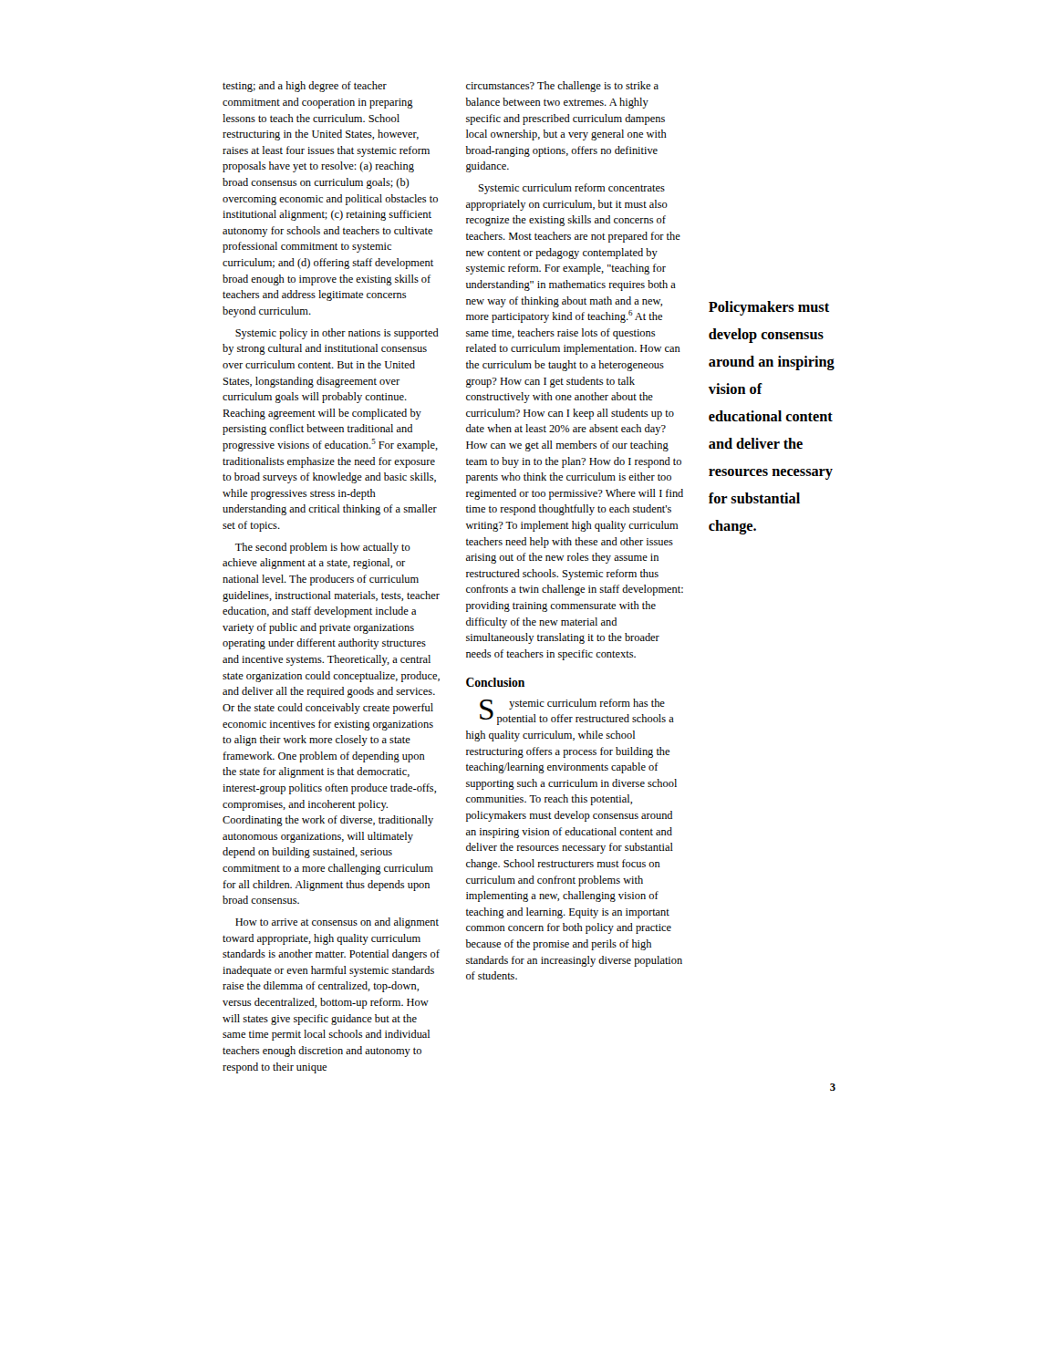testing; and a high degree of teacher commitment and cooperation in preparing lessons to teach the curriculum. School restructuring in the United States, however, raises at least four issues that systemic reform proposals have yet to resolve: (a) reaching broad consensus on curriculum goals; (b) overcoming economic and political obstacles to institutional alignment; (c) retaining sufficient autonomy for schools and teachers to cultivate professional commitment to systemic curriculum; and (d) offering staff development broad enough to improve the existing skills of teachers and address legitimate concerns beyond curriculum.
Systemic policy in other nations is supported by strong cultural and institutional consensus over curriculum content. But in the United States, longstanding disagreement over curriculum goals will probably continue. Reaching agreement will be complicated by persisting conflict between traditional and progressive visions of education.5 For example, traditionalists emphasize the need for exposure to broad surveys of knowledge and basic skills, while progressives stress in-depth understanding and critical thinking of a smaller set of topics.
The second problem is how actually to achieve alignment at a state, regional, or national level. The producers of curriculum guidelines, instructional materials, tests, teacher education, and staff development include a variety of public and private organizations operating under different authority structures and incentive systems. Theoretically, a central state organization could conceptualize, produce, and deliver all the required goods and services. Or the state could conceivably create powerful economic incentives for existing organizations to align their work more closely to a state framework. One problem of depending upon the state for alignment is that democratic, interest-group politics often produce trade-offs, compromises, and incoherent policy. Coordinating the work of diverse, traditionally autonomous organizations, will ultimately depend on building sustained, serious commitment to a more challenging curriculum for all children. Alignment thus depends upon broad consensus.
How to arrive at consensus on and alignment toward appropriate, high quality curriculum standards is another matter. Potential dangers of inadequate or even harmful systemic standards raise the dilemma of centralized, top-down, versus decentralized, bottom-up reform. How will states give specific guidance but at the same time permit local schools and individual teachers enough discretion and autonomy to respond to their unique
circumstances? The challenge is to strike a balance between two extremes. A highly specific and prescribed curriculum dampens local ownership, but a very general one with broad-ranging options, offers no definitive guidance.
Systemic curriculum reform concentrates appropriately on curriculum, but it must also recognize the existing skills and concerns of teachers. Most teachers are not prepared for the new content or pedagogy contemplated by systemic reform. For example, "teaching for understanding" in mathematics requires both a new way of thinking about math and a new, more participatory kind of teaching.6 At the same time, teachers raise lots of questions related to curriculum implementation. How can the curriculum be taught to a heterogeneous group? How can I get students to talk constructively with one another about the curriculum? How can I keep all students up to date when at least 20% are absent each day? How can we get all members of our teaching team to buy in to the plan? How do I respond to parents who think the curriculum is either too regimented or too permissive? Where will I find time to respond thoughtfully to each student's writing? To implement high quality curriculum teachers need help with these and other issues arising out of the new roles they assume in restructured schools. Systemic reform thus confronts a twin challenge in staff development: providing training commensurate with the difficulty of the new material and simultaneously translating it to the broader needs of teachers in specific contexts.
Conclusion
Systemic curriculum reform has the potential to offer restructured schools a high quality curriculum, while school restructuring offers a process for building the teaching/learning environments capable of supporting such a curriculum in diverse school communities. To reach this potential, policymakers must develop consensus around an inspiring vision of educational content and deliver the resources necessary for substantial change. School restructurers must focus on curriculum and confront problems with implementing a new, challenging vision of teaching and learning. Equity is an important common concern for both policy and practice because of the promise and perils of high standards for an increasingly diverse population of students.
Policymakers must develop consensus around an inspiring vision of educational content and deliver the resources necessary for substantial change.
3